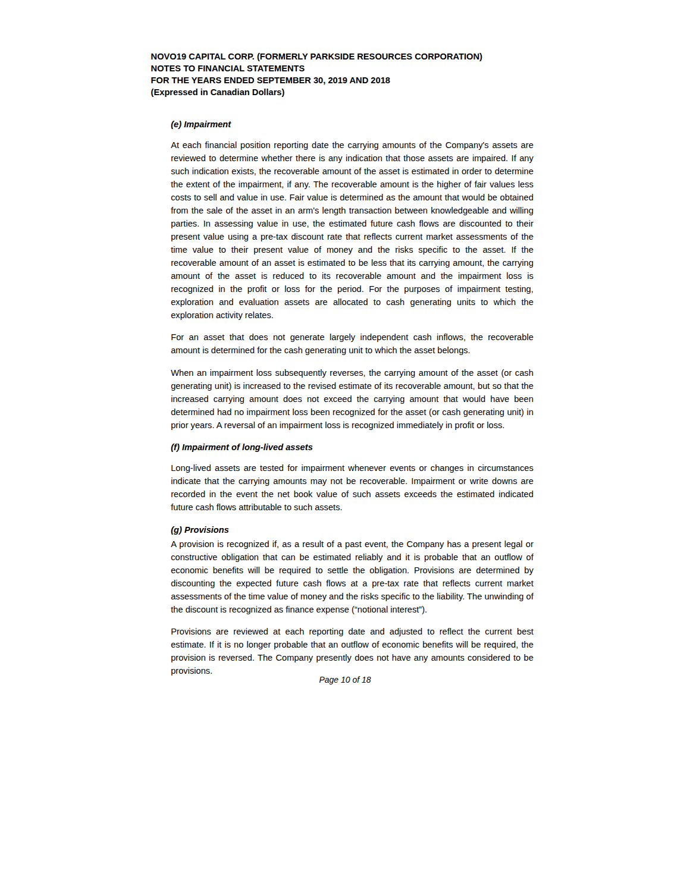NOVO19 CAPITAL CORP. (FORMERLY PARKSIDE RESOURCES CORPORATION)
NOTES TO FINANCIAL STATEMENTS
FOR THE YEARS ENDED SEPTEMBER 30, 2019 AND 2018
(Expressed in Canadian Dollars)
(e) Impairment
At each financial position reporting date the carrying amounts of the Company's assets are reviewed to determine whether there is any indication that those assets are impaired. If any such indication exists, the recoverable amount of the asset is estimated in order to determine the extent of the impairment, if any. The recoverable amount is the higher of fair values less costs to sell and value in use. Fair value is determined as the amount that would be obtained from the sale of the asset in an arm's length transaction between knowledgeable and willing parties. In assessing value in use, the estimated future cash flows are discounted to their present value using a pre-tax discount rate that reflects current market assessments of the time value to their present value of money and the risks specific to the asset. If the recoverable amount of an asset is estimated to be less that its carrying amount, the carrying amount of the asset is reduced to its recoverable amount and the impairment loss is recognized in the profit or loss for the period. For the purposes of impairment testing, exploration and evaluation assets are allocated to cash generating units to which the exploration activity relates.
For an asset that does not generate largely independent cash inflows, the recoverable amount is determined for the cash generating unit to which the asset belongs.
When an impairment loss subsequently reverses, the carrying amount of the asset (or cash generating unit) is increased to the revised estimate of its recoverable amount, but so that the increased carrying amount does not exceed the carrying amount that would have been determined had no impairment loss been recognized for the asset (or cash generating unit) in prior years. A reversal of an impairment loss is recognized immediately in profit or loss.
(f) Impairment of long-lived assets
Long-lived assets are tested for impairment whenever events or changes in circumstances indicate that the carrying amounts may not be recoverable. Impairment or write downs are recorded in the event the net book value of such assets exceeds the estimated indicated future cash flows attributable to such assets.
(g) Provisions
A provision is recognized if, as a result of a past event, the Company has a present legal or constructive obligation that can be estimated reliably and it is probable that an outflow of economic benefits will be required to settle the obligation. Provisions are determined by discounting the expected future cash flows at a pre-tax rate that reflects current market assessments of the time value of money and the risks specific to the liability. The unwinding of the discount is recognized as finance expense (“notional interest”).
Provisions are reviewed at each reporting date and adjusted to reflect the current best estimate. If it is no longer probable that an outflow of economic benefits will be required, the provision is reversed. The Company presently does not have any amounts considered to be provisions.
Page 10 of 18